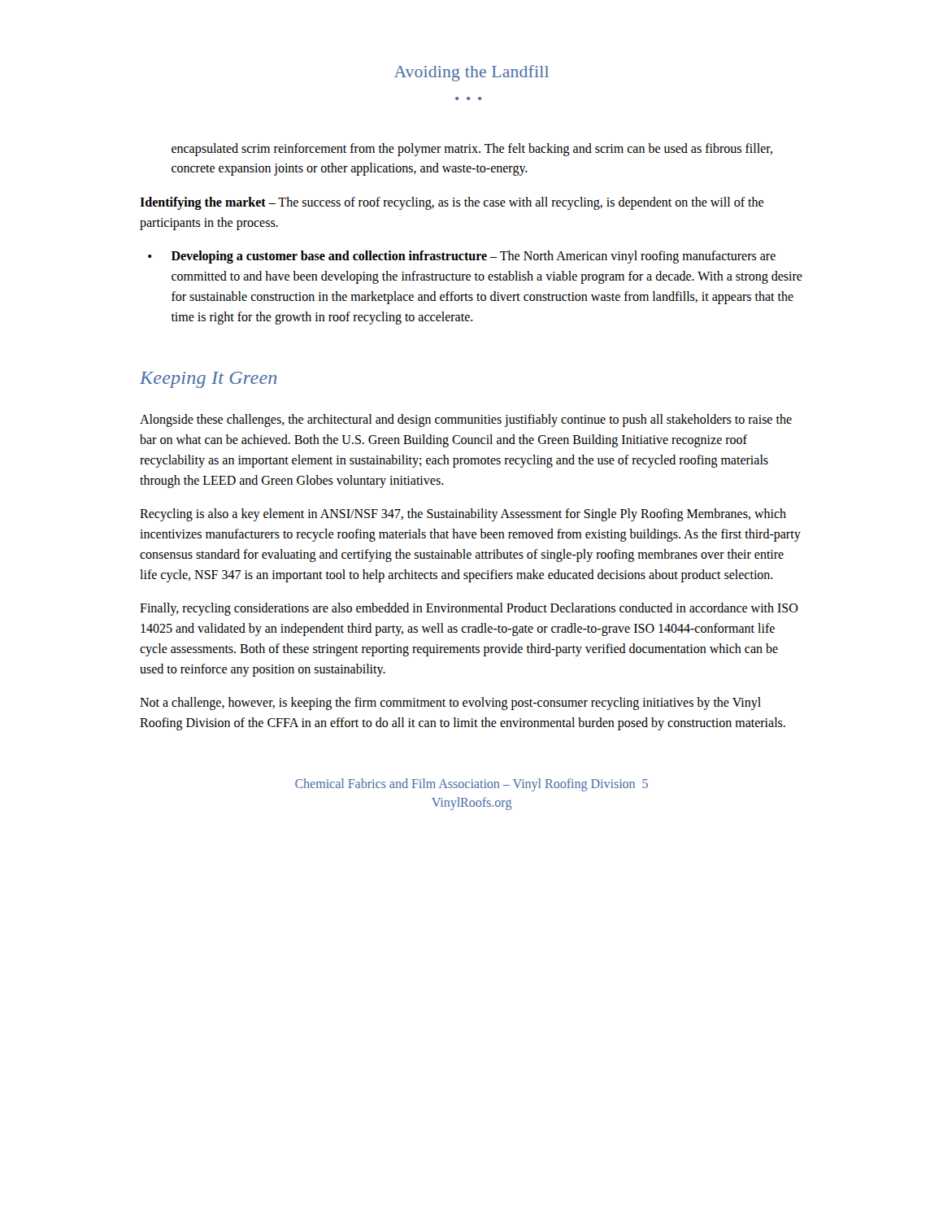Avoiding the Landfill
•••
encapsulated scrim reinforcement from the polymer matrix. The felt backing and scrim can be used as fibrous filler, concrete expansion joints or other applications, and waste-to-energy.
Identifying the market – The success of roof recycling, as is the case with all recycling, is dependent on the will of the participants in the process.
Developing a customer base and collection infrastructure – The North American vinyl roofing manufacturers are committed to and have been developing the infrastructure to establish a viable program for a decade. With a strong desire for sustainable construction in the marketplace and efforts to divert construction waste from landfills, it appears that the time is right for the growth in roof recycling to accelerate.
Keeping It Green
Alongside these challenges, the architectural and design communities justifiably continue to push all stakeholders to raise the bar on what can be achieved. Both the U.S. Green Building Council and the Green Building Initiative recognize roof recyclability as an important element in sustainability; each promotes recycling and the use of recycled roofing materials through the LEED and Green Globes voluntary initiatives.
Recycling is also a key element in ANSI/NSF 347, the Sustainability Assessment for Single Ply Roofing Membranes, which incentivizes manufacturers to recycle roofing materials that have been removed from existing buildings. As the first third-party consensus standard for evaluating and certifying the sustainable attributes of single-ply roofing membranes over their entire life cycle, NSF 347 is an important tool to help architects and specifiers make educated decisions about product selection.
Finally, recycling considerations are also embedded in Environmental Product Declarations conducted in accordance with ISO 14025 and validated by an independent third party, as well as cradle-to-gate or cradle-to-grave ISO 14044-conformant life cycle assessments. Both of these stringent reporting requirements provide third-party verified documentation which can be used to reinforce any position on sustainability.
Not a challenge, however, is keeping the firm commitment to evolving post-consumer recycling initiatives by the Vinyl Roofing Division of the CFFA in an effort to do all it can to limit the environmental burden posed by construction materials.
Chemical Fabrics and Film Association – Vinyl Roofing Division 5 VinylRoofs.org